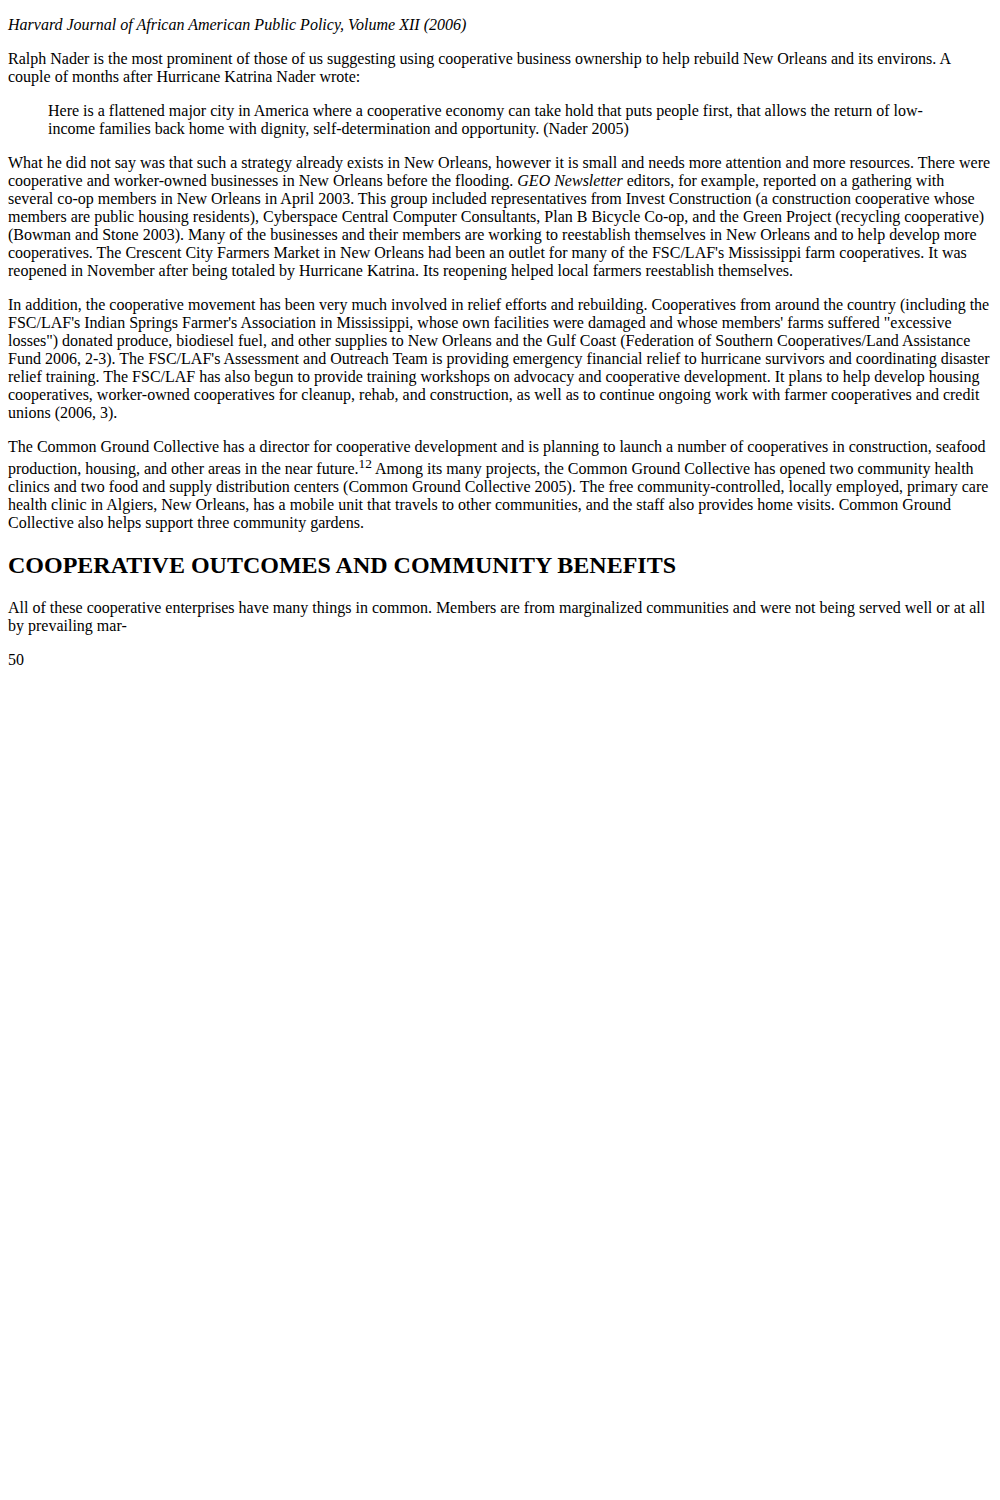Harvard Journal of African American Public Policy, Volume XII (2006)
Ralph Nader is the most prominent of those of us suggesting using cooperative business ownership to help rebuild New Orleans and its environs. A couple of months after Hurricane Katrina Nader wrote:
Here is a flattened major city in America where a cooperative economy can take hold that puts people first, that allows the return of low-income families back home with dignity, self-determination and opportunity. (Nader 2005)
What he did not say was that such a strategy already exists in New Orleans, however it is small and needs more attention and more resources. There were cooperative and worker-owned businesses in New Orleans before the flooding. GEO Newsletter editors, for example, reported on a gathering with several co-op members in New Orleans in April 2003. This group included representatives from Invest Construction (a construction cooperative whose members are public housing residents), Cyberspace Central Computer Consultants, Plan B Bicycle Co-op, and the Green Project (recycling cooperative) (Bowman and Stone 2003). Many of the businesses and their members are working to reestablish themselves in New Orleans and to help develop more cooperatives. The Crescent City Farmers Market in New Orleans had been an outlet for many of the FSC/LAF's Mississippi farm cooperatives. It was reopened in November after being totaled by Hurricane Katrina. Its reopening helped local farmers reestablish themselves.
In addition, the cooperative movement has been very much involved in relief efforts and rebuilding. Cooperatives from around the country (including the FSC/LAF's Indian Springs Farmer's Association in Mississippi, whose own facilities were damaged and whose members' farms suffered "excessive losses") donated produce, biodiesel fuel, and other supplies to New Orleans and the Gulf Coast (Federation of Southern Cooperatives/Land Assistance Fund 2006, 2-3). The FSC/LAF's Assessment and Outreach Team is providing emergency financial relief to hurricane survivors and coordinating disaster relief training. The FSC/LAF has also begun to provide training workshops on advocacy and cooperative development. It plans to help develop housing cooperatives, worker-owned cooperatives for cleanup, rehab, and construction, as well as to continue ongoing work with farmer cooperatives and credit unions (2006, 3).
The Common Ground Collective has a director for cooperative development and is planning to launch a number of cooperatives in construction, seafood production, housing, and other areas in the near future.12 Among its many projects, the Common Ground Collective has opened two community health clinics and two food and supply distribution centers (Common Ground Collective 2005). The free community-controlled, locally employed, primary care health clinic in Algiers, New Orleans, has a mobile unit that travels to other communities, and the staff also provides home visits. Common Ground Collective also helps support three community gardens.
COOPERATIVE OUTCOMES AND COMMUNITY BENEFITS
All of these cooperative enterprises have many things in common. Members are from marginalized communities and were not being served well or at all by prevailing mar-
50